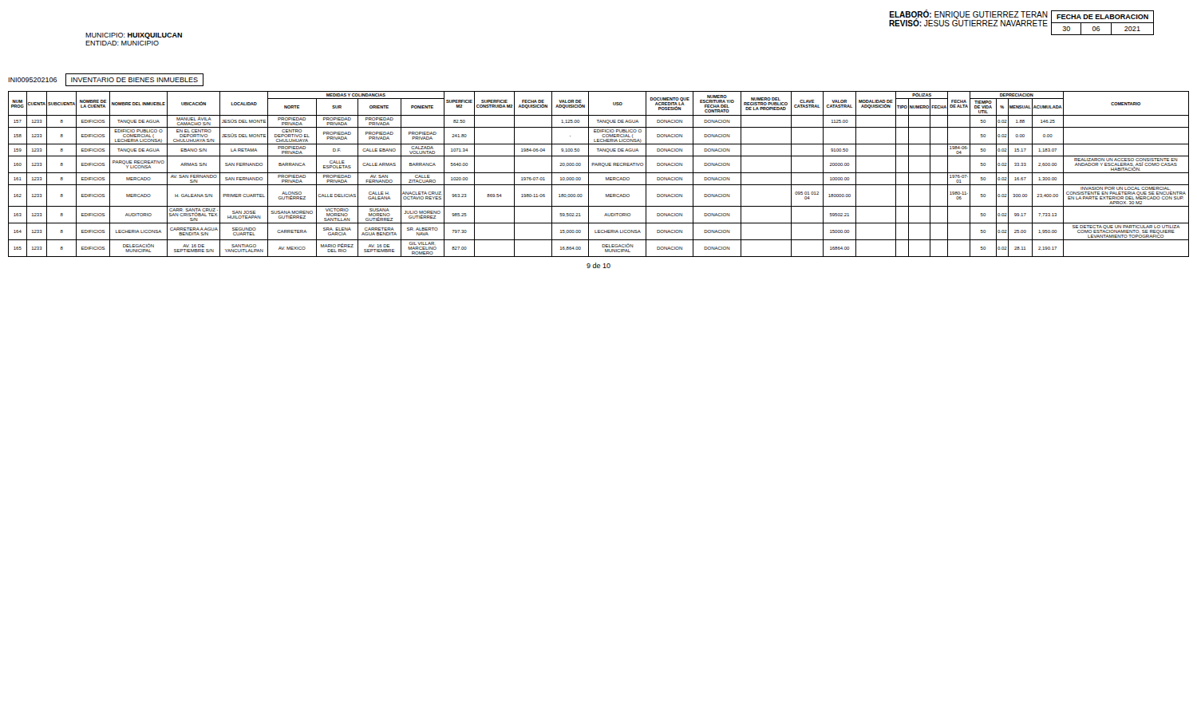| | ELABORÓ: ENRIQUE GUTIERREZ TERAN REVISÓ: JESUS GUTIERREZ NAVARRETE MUNICIPIO: HUIXQUILUCAN ENTIDAD: MUNICIPIO | / FECHA DE ELABORACION / / --- / / 30 / 06 / 2021 / |
INI0095202106 INVENTARIO DE BIENES INMUEBLES
| NUM PROG | CUENTA | SUBCUENTA | NOMBRE DE LA CUENTA | NOMBRE DEL INMUEBLE | UBICACIÓN | LOCALIDAD | MEDIDAS Y COLINDANCIAS | SUPERFICIE M2 | SUPERFICIE CONSTRUIDA M2 | FECHA DE ADQUISICIÓN | VALOR DE ADQUISICIÓN | USO | DOCUMENTO QUE ACREDITA LA POSESIÓN | NUMERO ESCRITURA Y/O FECHA DEL CONTRATO | NUMERO DEL REGISTRO PUBLICO DE LA PROPIEDAD | CLAVE CATASTRAL | VALOR CATASTRAL | MODALIDAD DE ADQUISICIÓN | PÓLIZAS | FECHA DE ALTA | DEPRECIACION | COMENTARIO |
| --- | --- | --- | --- | --- | --- | --- | --- | --- | --- | --- | --- | --- | --- | --- | --- | --- | --- | --- | --- | --- | --- | --- |
| NORTE | SUR | ORIENTE | PONIENTE | TIPO | NUMERO | FECHA | TIEMPO DE VIDA UTIL | % | MENSUAL | ACUMULADA |
| 157 | 1233 | 8 | EDIFICIOS | TANQUE DE AGUA | MANUEL ÁVILA CAMACHO S/N | JESÚS DEL MONTE | PROPIEDAD PRIVADA | PROPIEDAD PRIVADA | PROPIEDAD PRIVADA | | 82.50 | | | 1,125.00 | TANQUE DE AGUA | DONACION | DONACION | | | 1125.00 | | | | | | 50 | 0.02 | 1.88 | 146.25 | |
| 158 | 1233 | 8 | EDIFICIOS | EDIFICIO PUBLICO O COMERCIAL ( LECHERIA LICONSA) | EN EL CENTRO DEPORTIVO CHULUHUAYA S/N | JESÚS DEL MONTE | CENTRO DEPORTIVO EL CHULUHUAYA | PROPIEDAD PRIVADA | PROPIEDAD PRIVADA | PROPIEDAD PRIVADA | 241.80 | | | - | EDIFICIO PUBLICO O COMERCIAL ( LECHERIA LICONSA) | DONACION | DONACION | | | | | | | | | 50 | 0.02 | 0.00 | 0.00 | |
| 159 | 1233 | 8 | EDIFICIOS | TANQUE DE AGUA | EBANO S/N | LA RETAMA | PROPIEDAD PRIVADA | D.F. | CALLE EBANO | CALZADA VOLUNTAD | 1071.34 | | 1984-06-04 | 9,100.50 | TANQUE DE AGUA | DONACION | DONACION | | | 9100.50 | | | | | 1984-06-04 | 50 | 0.02 | 15.17 | 1,183.07 | |
| 160 | 1233 | 8 | EDIFICIOS | PARQUE RECREATIVO Y LICONSA | ARMAS S/N | SAN FERNANDO | BARRANCA | CALLE ESPOLETAS | CALLE ARMAS | BARRANCA | 5640.00 | | | 20,000.00 | PARQUE RECREATIVO | DONACION | DONACION | | | 20000.00 | | | | | | 50 | 0.02 | 33.33 | 2,600.00 | REALIZARON UN ACCESO CONSISTENTE EN ANDADOR Y ESCALERAS, ASÍ COMO CASAS HABITACIÓN. |
| 161 | 1233 | 8 | EDIFICIOS | MERCADO | AV. SAN FERNANDO S/N | SAN FERNANDO | PROPIEDAD PRIVADA | PROPIEDAD PRIVADA | AV. SAN FERNANDO | CALLE ZITACUARO | 1020.00 | | 1976-07-01 | 10,000.00 | MERCADO | DONACION | DONACION | | | 10000.00 | | | | | 1976-07-01 | 50 | 0.02 | 16.67 | 1,300.00 | |
| 162 | 1233 | 8 | EDIFICIOS | MERCADO | H. GALEANA S/N | PRIMER CUARTEL | ALONSO GUTIÉRREZ | CALLE DELICIAS | CALLE H. GALEANA | ANACLETA CRUZ, OCTAVIO REYES | 963.23 | 869.54 | 1980-11-06 | 180,000.00 | MERCADO | DONACION | DONACION | | 095 01 012 04 | 180000.00 | | | | | 1980-11-06 | 50 | 0.02 | 300.00 | 23,400.00 | INVASION POR UN LOCAL COMERCIAL, CONSISTENTE EN PALETERIA QUE SE ENCUENTRA EN LA PARTE EXTERIOR DEL MERCADO CON SUP. APROX. 30 M2 |
| 163 | 1233 | 8 | EDIFICIOS | AUDITORIO | CARR. SANTA CRUZ - SAN CRISTÓBAL TEX. S/N | SAN JOSE HUILOTEAPAN | SUSANA MORENO GUTIÉRREZ | VICTORIO MORENO SANTILLAN | SUSANA MORENO GUTIÉRREZ | JULIO MORENO GUTIÉRREZ | 985.25 | | | 59,502.21 | AUDITORIO | DONACION | DONACION | | | 59502.21 | | | | | | 50 | 0.02 | 99.17 | 7,733.13 | |
| 164 | 1233 | 8 | EDIFICIOS | LECHERIA LICONSA | CARRETERA A AGUA BENDITA S/N | SEGUNDO CUARTEL | CARRETERA | SRA. ELENA GARCIA | CARRETERA AGUA BENDITA | SR. ALBERTO NAVA | 797.30 | | | 15,000.00 | LECHERIA LICONSA | DONACION | DONACION | | | 15000.00 | | | | | | 50 | 0.02 | 25.00 | 1,950.00 | SE DETECTA QUE UN PARTICULAR LO UTILIZA COMO ESTACIONAMIENTO, SE REQUIERE LEVANTAMIENTO TOPOGRAFICO |
| 165 | 1233 | 8 | EDIFICIOS | DELEGACIÓN MUNICIPAL | AV. 16 DE SEPTIEMBRE S/N | SANTIAGO YANCUITLALPAN | AV. MEXICO | MARIO PÉREZ DEL RIO | AV. 16 DE SEPTIEMBRE | GIL VILLAR, MARCELINO ROMERO | 827.00 | | | 16,864.00 | DELEGACIÓN MUNICIPAL | DONACION | DONACION | | | 16864.00 | | | | | | 50 | 0.02 | 28.11 | 2,190.17 | |
9 de 10